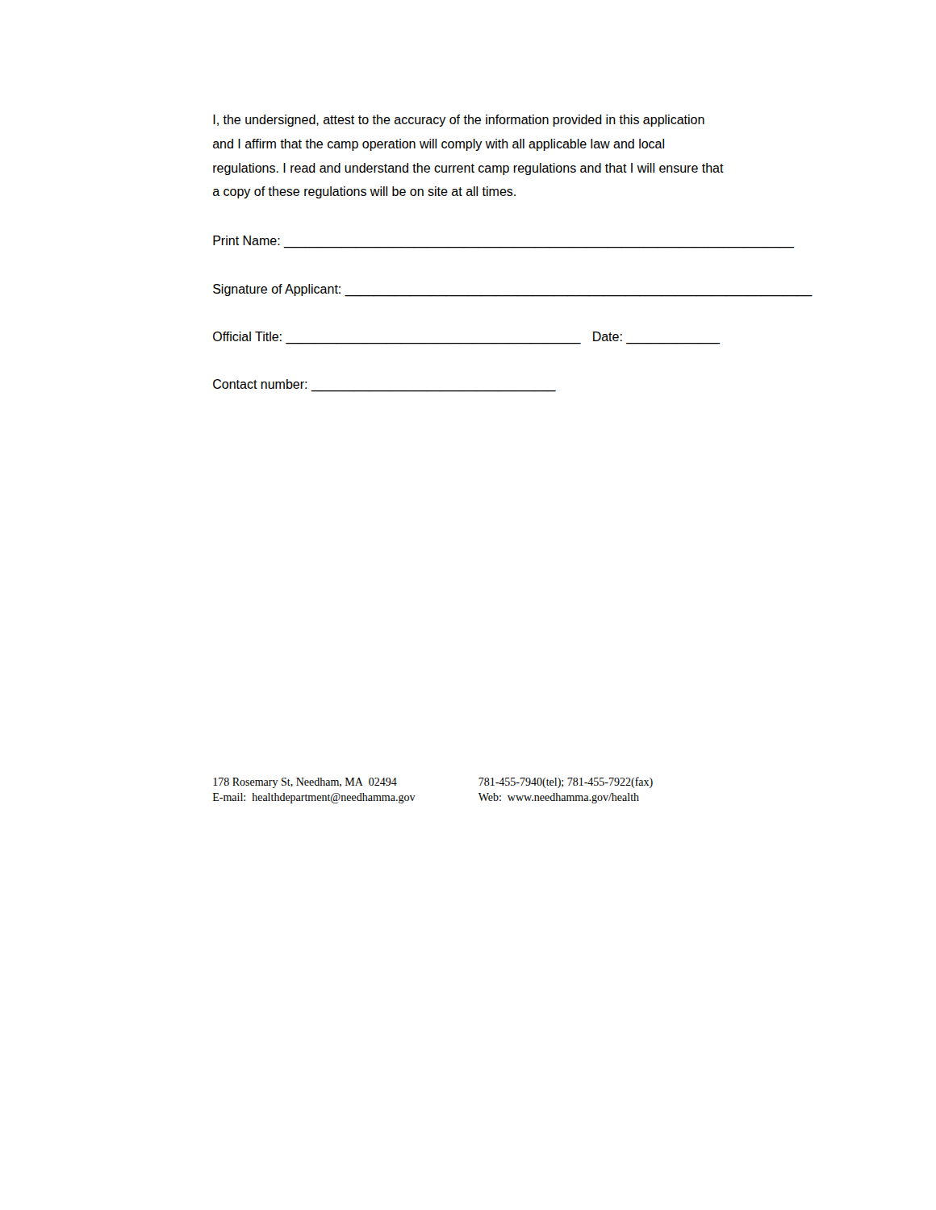I, the undersigned, attest to the accuracy of the information provided in this application and I affirm that the camp operation will comply with all applicable law and local regulations. I read and understand the current camp regulations and that I will ensure that a copy of these regulations will be on site at all times.
Print Name: _______________________________________________________________________
Signature of Applicant: _________________________________________________________________
Official Title: _________________________________________ Date: _____________
Contact number: __________________________________
178 Rosemary St, Needham, MA 02494
781-455-7940(tel); 781-455-7922(fax)
E-mail: healthdepartment@needhamma.gov
Web: www.needhamma.gov/health